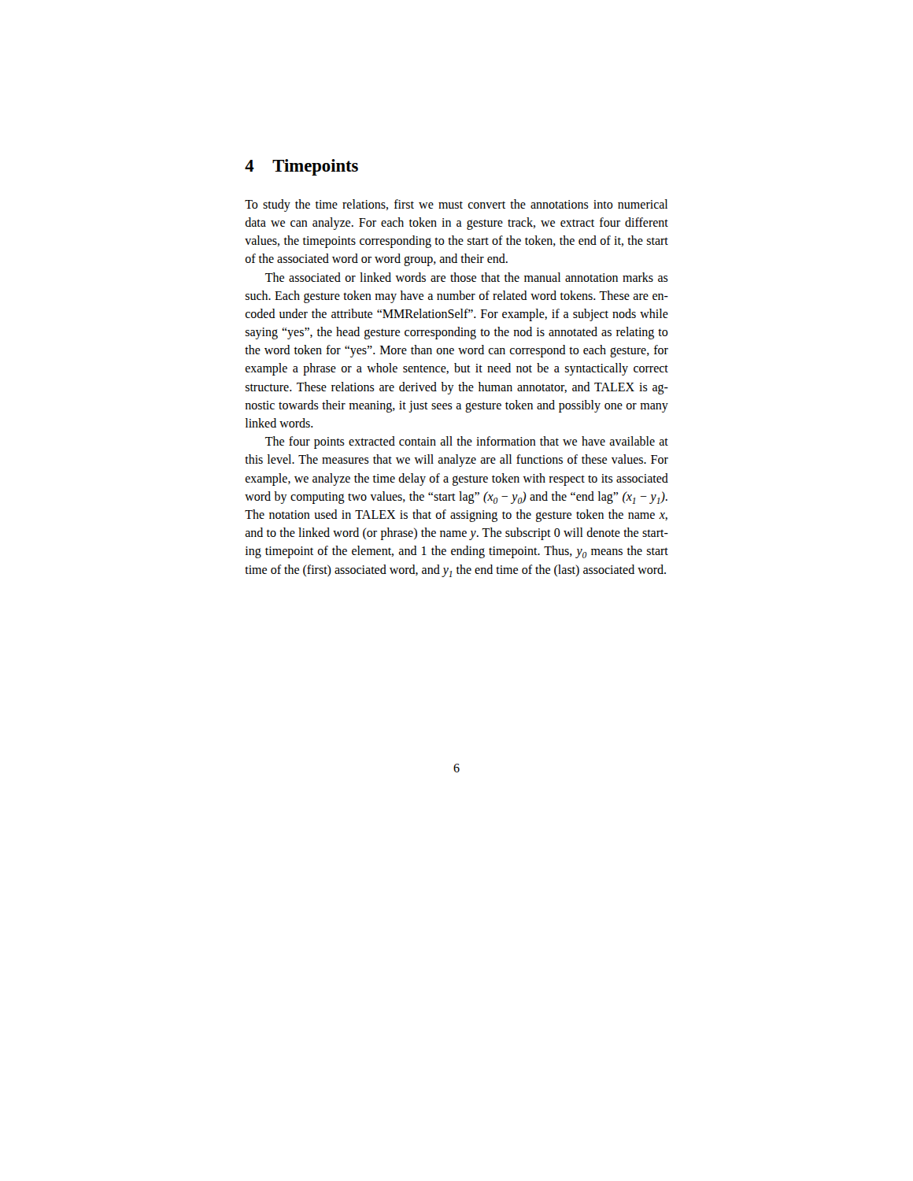4 Timepoints
To study the time relations, first we must convert the annotations into numerical data we can analyze. For each token in a gesture track, we extract four different values, the timepoints corresponding to the start of the token, the end of it, the start of the associated word or word group, and their end.
The associated or linked words are those that the manual annotation marks as such. Each gesture token may have a number of related word tokens. These are encoded under the attribute “MMRelationSelf”. For example, if a subject nods while saying “yes”, the head gesture corresponding to the nod is annotated as relating to the word token for “yes”. More than one word can correspond to each gesture, for example a phrase or a whole sentence, but it need not be a syntactically correct structure. These relations are derived by the human annotator, and TALEX is agnostic towards their meaning, it just sees a gesture token and possibly one or many linked words.
The four points extracted contain all the information that we have available at this level. The measures that we will analyze are all functions of these values. For example, we analyze the time delay of a gesture token with respect to its associated word by computing two values, the “start lag” (x0 − y0) and the “end lag” (x1 − y1). The notation used in TALEX is that of assigning to the gesture token the name x, and to the linked word (or phrase) the name y. The subscript 0 will denote the starting timepoint of the element, and 1 the ending timepoint. Thus, y0 means the start time of the (first) associated word, and y1 the end time of the (last) associated word.
6